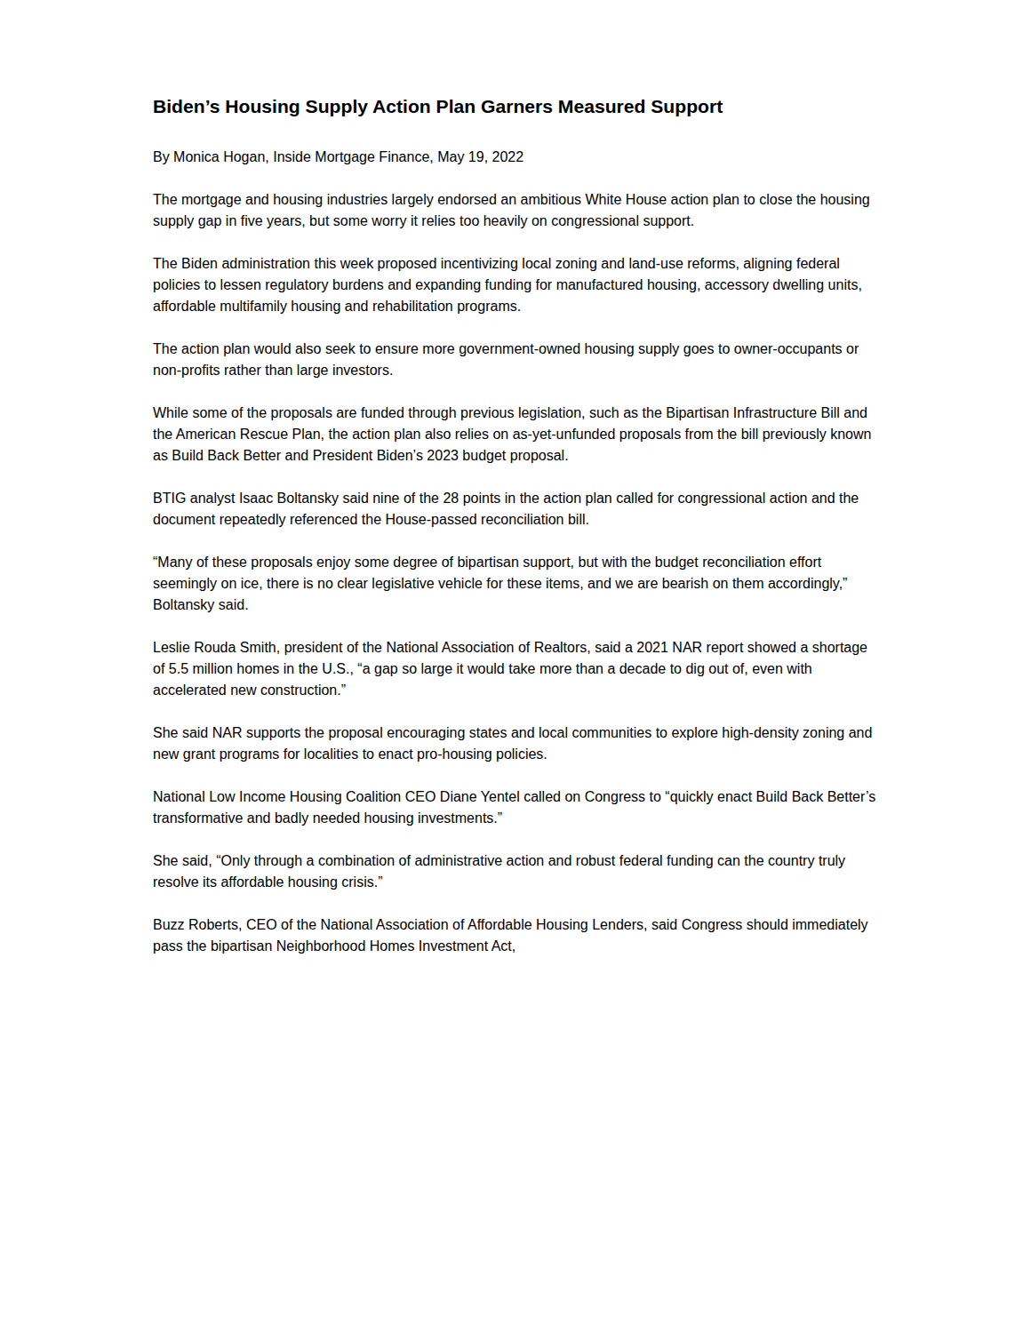Biden’s Housing Supply Action Plan Garners Measured Support
By Monica Hogan, Inside Mortgage Finance, May 19, 2022
The mortgage and housing industries largely endorsed an ambitious White House action plan to close the housing supply gap in five years, but some worry it relies too heavily on congressional support.
The Biden administration this week proposed incentivizing local zoning and land-use reforms, aligning federal policies to lessen regulatory burdens and expanding funding for manufactured housing, accessory dwelling units, affordable multifamily housing and rehabilitation programs.
The action plan would also seek to ensure more government-owned housing supply goes to owner-occupants or non-profits rather than large investors.
While some of the proposals are funded through previous legislation, such as the Bipartisan Infrastructure Bill and the American Rescue Plan, the action plan also relies on as-yet-unfunded proposals from the bill previously known as Build Back Better and President Biden’s 2023 budget proposal.
BTIG analyst Isaac Boltansky said nine of the 28 points in the action plan called for congressional action and the document repeatedly referenced the House-passed reconciliation bill.
“Many of these proposals enjoy some degree of bipartisan support, but with the budget reconciliation effort seemingly on ice, there is no clear legislative vehicle for these items, and we are bearish on them accordingly,” Boltansky said.
Leslie Rouda Smith, president of the National Association of Realtors, said a 2021 NAR report showed a shortage of 5.5 million homes in the U.S., “a gap so large it would take more than a decade to dig out of, even with accelerated new construction.”
She said NAR supports the proposal encouraging states and local communities to explore high-density zoning and new grant programs for localities to enact pro-housing policies.
National Low Income Housing Coalition CEO Diane Yentel called on Congress to “quickly enact Build Back Better’s transformative and badly needed housing investments.”
She said, “Only through a combination of administrative action and robust federal funding can the country truly resolve its affordable housing crisis.”
Buzz Roberts, CEO of the National Association of Affordable Housing Lenders, said Congress should immediately pass the bipartisan Neighborhood Homes Investment Act,